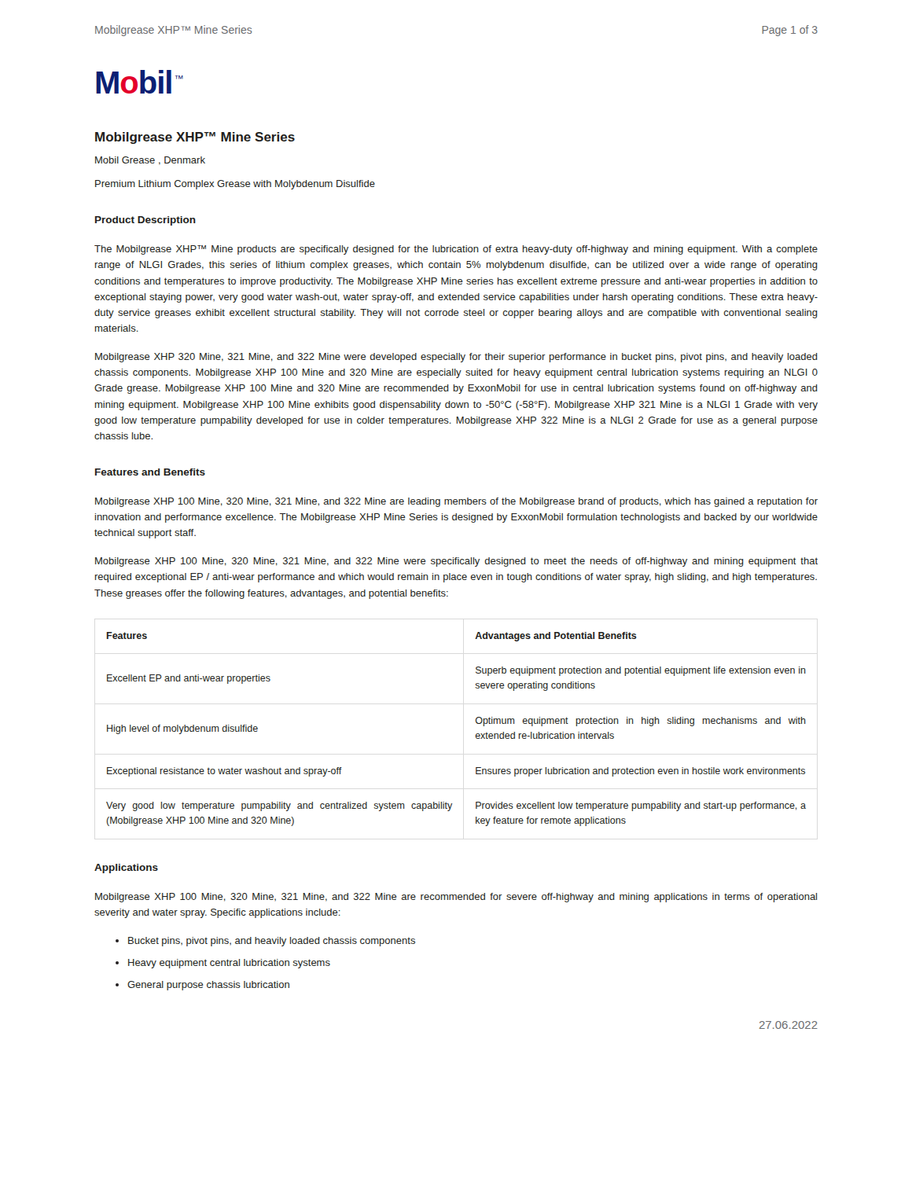Mobilgrease XHP™ Mine Series Page 1 of 3
Mobil™
Mobilgrease XHP™ Mine Series
Mobil Grease , Denmark
Premium Lithium Complex Grease with Molybdenum Disulfide
Product Description
The Mobilgrease XHP™ Mine products are specifically designed for the lubrication of extra heavy-duty off-highway and mining equipment. With a complete range of NLGI Grades, this series of lithium complex greases, which contain 5% molybdenum disulfide, can be utilized over a wide range of operating conditions and temperatures to improve productivity. The Mobilgrease XHP Mine series has excellent extreme pressure and anti-wear properties in addition to exceptional staying power, very good water wash-out, water spray-off, and extended service capabilities under harsh operating conditions. These extra heavy-duty service greases exhibit excellent structural stability. They will not corrode steel or copper bearing alloys and are compatible with conventional sealing materials.
Mobilgrease XHP 320 Mine, 321 Mine, and 322 Mine were developed especially for their superior performance in bucket pins, pivot pins, and heavily loaded chassis components. Mobilgrease XHP 100 Mine and 320 Mine are especially suited for heavy equipment central lubrication systems requiring an NLGI 0 Grade grease. Mobilgrease XHP 100 Mine and 320 Mine are recommended by ExxonMobil for use in central lubrication systems found on off-highway and mining equipment. Mobilgrease XHP 100 Mine exhibits good dispensability down to -50°C (-58°F). Mobilgrease XHP 321 Mine is a NLGI 1 Grade with very good low temperature pumpability developed for use in colder temperatures. Mobilgrease XHP 322 Mine is a NLGI 2 Grade for use as a general purpose chassis lube.
Features and Benefits
Mobilgrease XHP 100 Mine, 320 Mine, 321 Mine, and 322 Mine are leading members of the Mobilgrease brand of products, which has gained a reputation for innovation and performance excellence. The Mobilgrease XHP Mine Series is designed by ExxonMobil formulation technologists and backed by our worldwide technical support staff.
Mobilgrease XHP 100 Mine, 320 Mine, 321 Mine, and 322 Mine were specifically designed to meet the needs of off-highway and mining equipment that required exceptional EP / anti-wear performance and which would remain in place even in tough conditions of water spray, high sliding, and high temperatures. These greases offer the following features, advantages, and potential benefits:
| Features | Advantages and Potential Benefits |
| --- | --- |
| Excellent EP and anti-wear properties | Superb equipment protection and potential equipment life extension even in severe operating conditions |
| High level of molybdenum disulfide | Optimum equipment protection in high sliding mechanisms and with extended re-lubrication intervals |
| Exceptional resistance to water washout and spray-off | Ensures proper lubrication and protection even in hostile work environments |
| Very good low temperature pumpability and centralized system capability (Mobilgrease XHP 100 Mine and 320 Mine) | Provides excellent low temperature pumpability and start-up performance, a key feature for remote applications |
Applications
Mobilgrease XHP 100 Mine, 320 Mine, 321 Mine, and 322 Mine are recommended for severe off-highway and mining applications in terms of operational severity and water spray. Specific applications include:
Bucket pins, pivot pins, and heavily loaded chassis components
Heavy equipment central lubrication systems
General purpose chassis lubrication
27.06.2022